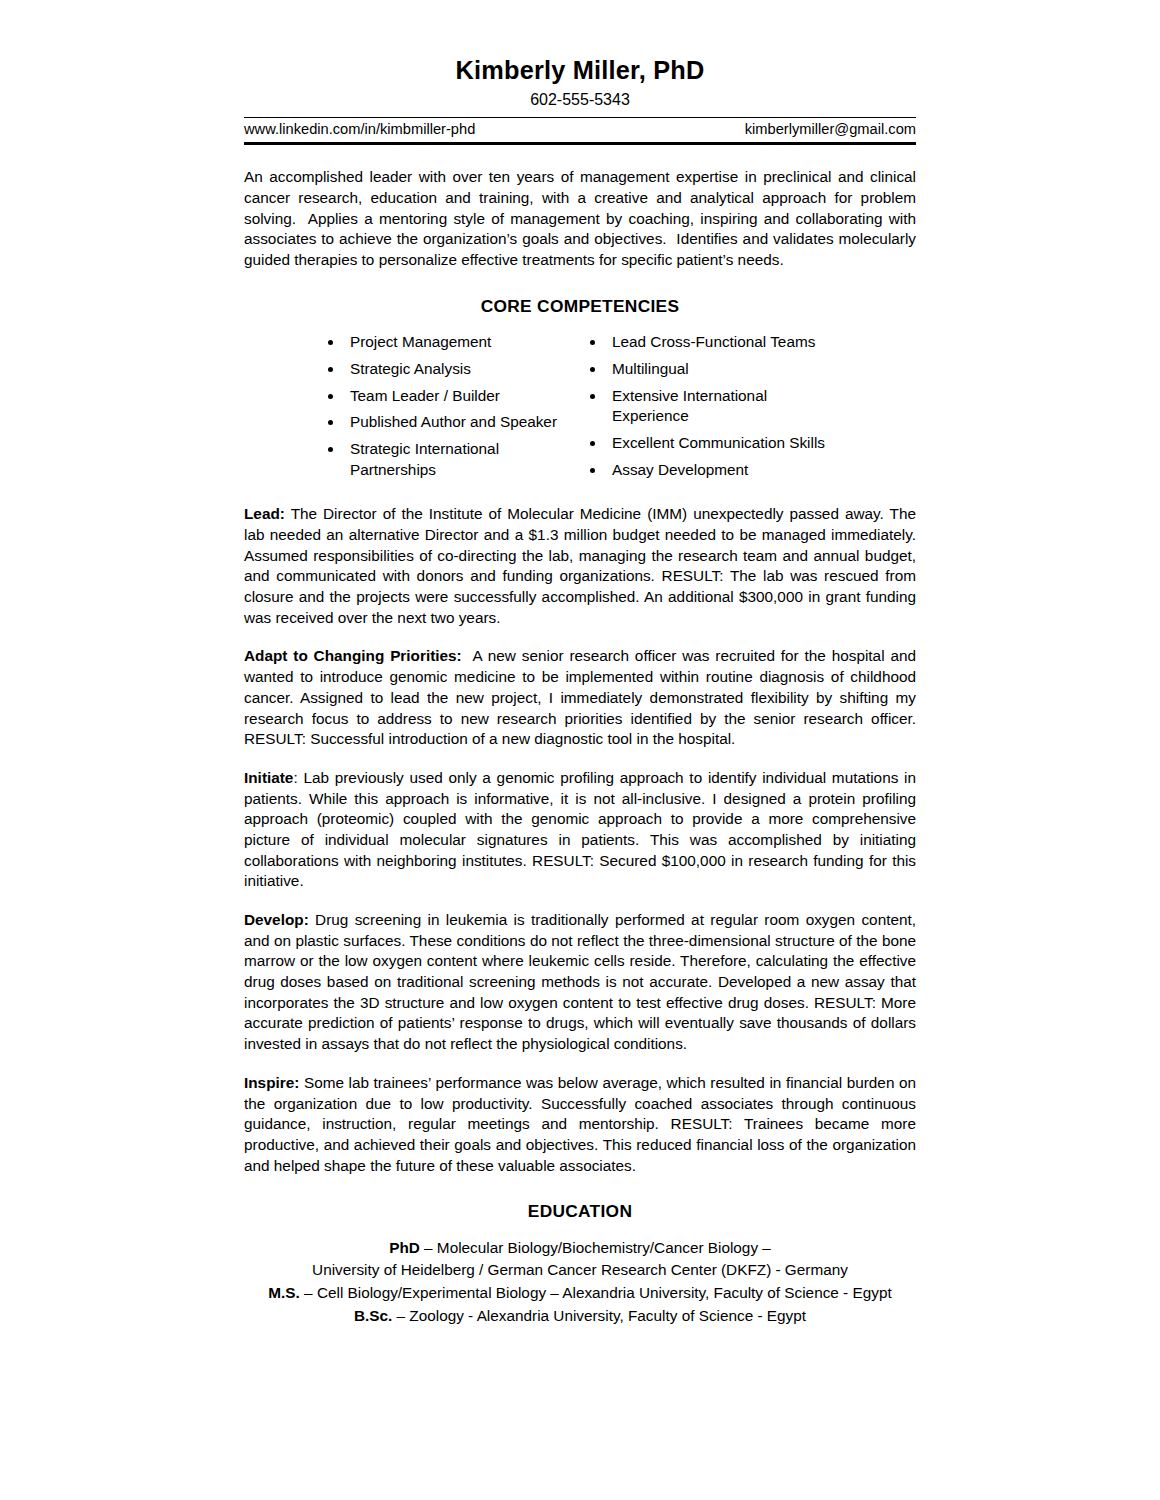Kimberly Miller, PhD
602-555-5343
www.linkedin.com/in/kimbmiller-phd kimberlymiller@gmail.com
An accomplished leader with over ten years of management expertise in preclinical and clinical cancer research, education and training, with a creative and analytical approach for problem solving. Applies a mentoring style of management by coaching, inspiring and collaborating with associates to achieve the organization’s goals and objectives. Identifies and validates molecularly guided therapies to personalize effective treatments for specific patient’s needs.
CORE COMPETENCIES
| Project Management Strategic Analysis Team Leader / Builder Published Author and Speaker Strategic International Partnerships | Lead Cross-Functional Teams Multilingual Extensive International Experience Excellent Communication Skills Assay Development |
Lead: The Director of the Institute of Molecular Medicine (IMM) unexpectedly passed away. The lab needed an alternative Director and a $1.3 million budget needed to be managed immediately. Assumed responsibilities of co-directing the lab, managing the research team and annual budget, and communicated with donors and funding organizations. RESULT: The lab was rescued from closure and the projects were successfully accomplished. An additional $300,000 in grant funding was received over the next two years.
Adapt to Changing Priorities: A new senior research officer was recruited for the hospital and wanted to introduce genomic medicine to be implemented within routine diagnosis of childhood cancer. Assigned to lead the new project, I immediately demonstrated flexibility by shifting my research focus to address to new research priorities identified by the senior research officer. RESULT: Successful introduction of a new diagnostic tool in the hospital.
Initiate: Lab previously used only a genomic profiling approach to identify individual mutations in patients. While this approach is informative, it is not all-inclusive. I designed a protein profiling approach (proteomic) coupled with the genomic approach to provide a more comprehensive picture of individual molecular signatures in patients. This was accomplished by initiating collaborations with neighboring institutes. RESULT: Secured $100,000 in research funding for this initiative.
Develop: Drug screening in leukemia is traditionally performed at regular room oxygen content, and on plastic surfaces. These conditions do not reflect the three-dimensional structure of the bone marrow or the low oxygen content where leukemic cells reside. Therefore, calculating the effective drug doses based on traditional screening methods is not accurate. Developed a new assay that incorporates the 3D structure and low oxygen content to test effective drug doses. RESULT: More accurate prediction of patients’ response to drugs, which will eventually save thousands of dollars invested in assays that do not reflect the physiological conditions.
Inspire: Some lab trainees’ performance was below average, which resulted in financial burden on the organization due to low productivity. Successfully coached associates through continuous guidance, instruction, regular meetings and mentorship. RESULT: Trainees became more productive, and achieved their goals and objectives. This reduced financial loss of the organization and helped shape the future of these valuable associates.
EDUCATION
PhD – Molecular Biology/Biochemistry/Cancer Biology –
University of Heidelberg / German Cancer Research Center (DKFZ) - Germany
M.S. – Cell Biology/Experimental Biology – Alexandria University, Faculty of Science - Egypt
B.Sc. – Zoology - Alexandria University, Faculty of Science - Egypt